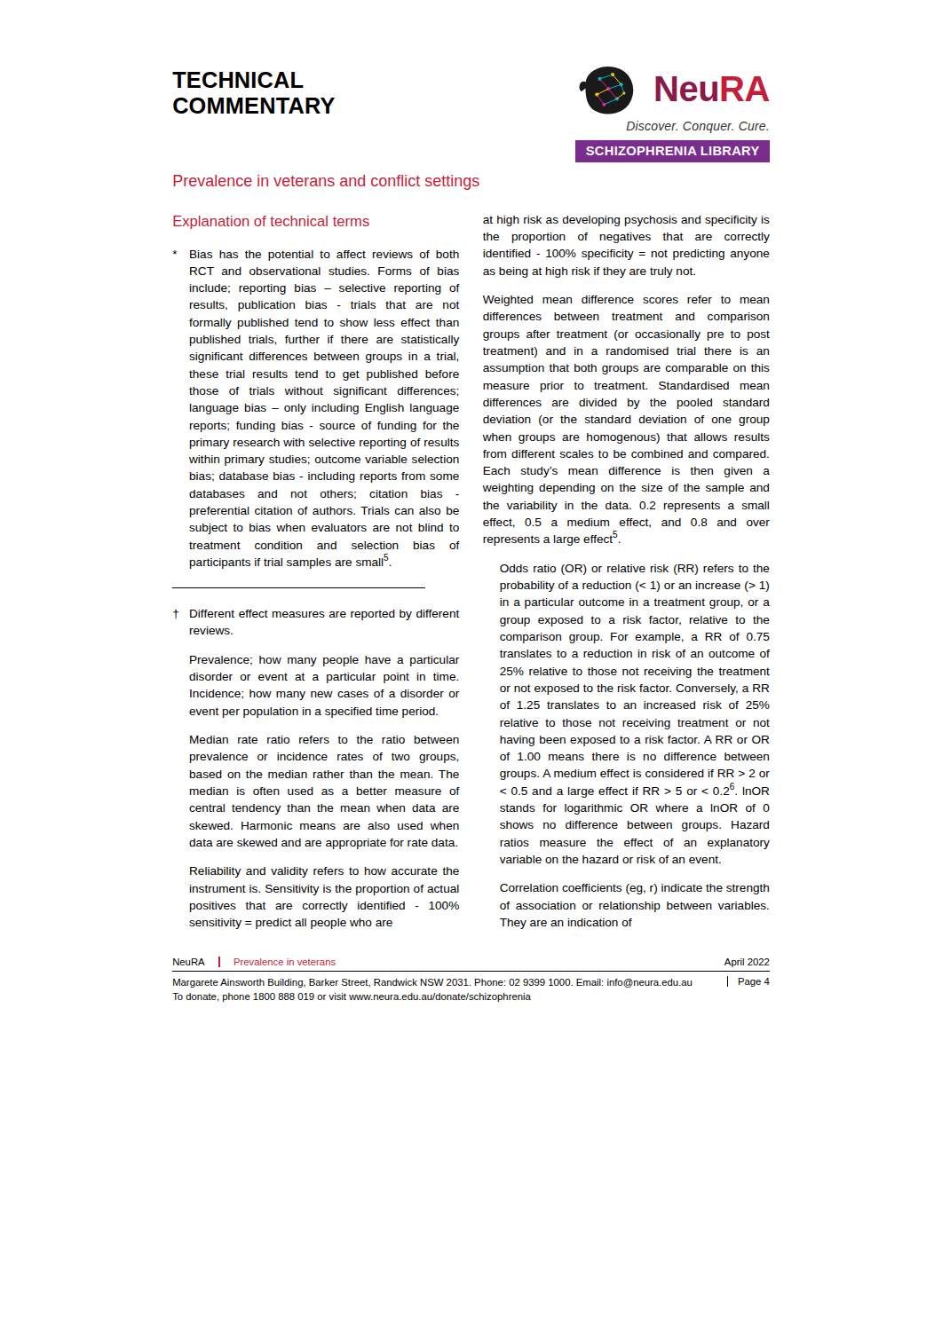TECHNICAL
COMMENTARY
Neu RA
Discover. Conquer. Cure.
SCHIZOPHRENIA LIBRARY
Prevalence in veterans and conflict settings
Explanation of technical terms
*
Bias has the potential to affect reviews of both RCT and observational studies. Forms of bias include; reporting bias – selective reporting of results, publication bias - trials that are not formally published tend to show less effect than published trials, further if there are statistically significant differences between groups in a trial, these trial results tend to get published before those of trials without significant differences; language bias – only including English language reports; funding bias - source of funding for the primary research with selective reporting of results within primary studies; outcome variable selection bias; database bias - including reports from some databases and not others; citation bias - preferential citation of authors. Trials can also be subject to bias when evaluators are not blind to treatment condition and selection bias of participants if trial samples are small5.
†
Different effect measures are reported by different reviews.
Prevalence; how many people have a particular disorder or event at a particular point in time. Incidence; how many new cases of a disorder or event per population in a specified time period.
Median rate ratio refers to the ratio between prevalence or incidence rates of two groups, based on the median rather than the mean. The median is often used as a better measure of central tendency than the mean when data are skewed. Harmonic means are also used when data are skewed and are appropriate for rate data.
Reliability and validity refers to how accurate the instrument is. Sensitivity is the proportion of actual positives that are correctly identified - 100% sensitivity = predict all people who are
at high risk as developing psychosis and specificity is the proportion of negatives that are correctly identified - 100% specificity = not predicting anyone as being at high risk if they are truly not.
Weighted mean difference scores refer to mean differences between treatment and comparison groups after treatment (or occasionally pre to post treatment) and in a randomised trial there is an assumption that both groups are comparable on this measure prior to treatment. Standardised mean differences are divided by the pooled standard deviation (or the standard deviation of one group when groups are homogenous) that allows results from different scales to be combined and compared. Each study’s mean difference is then given a weighting depending on the size of the sample and the variability in the data. 0.2 represents a small effect, 0.5 a medium effect, and 0.8 and over represents a large effect5.
Odds ratio (OR) or relative risk (RR) refers to the probability of a reduction (< 1) or an increase (> 1) in a particular outcome in a treatment group, or a group exposed to a risk factor, relative to the comparison group. For example, a RR of 0.75 translates to a reduction in risk of an outcome of 25% relative to those not receiving the treatment or not exposed to the risk factor. Conversely, a RR of 1.25 translates to an increased risk of 25% relative to those not receiving treatment or not having been exposed to a risk factor. A RR or OR of 1.00 means there is no difference between groups. A medium effect is considered if RR > 2 or < 0.5 and a large effect if RR > 5 or < 0.26. lnOR stands for logarithmic OR where a lnOR of 0 shows no difference between groups. Hazard ratios measure the effect of an explanatory variable on the hazard or risk of an event.
Correlation coefficients (eg, r) indicate the strength of association or relationship between variables. They are an indication of
NeuRA
Prevalence in veterans
April 2022
Margarete Ainsworth Building, Barker Street, Randwick NSW 2031. Phone: 02 9399 1000. Email: info@neura.edu.au
To donate, phone 1800 888 019 or visit www.neura.edu.au/donate/schizophrenia
Page 4